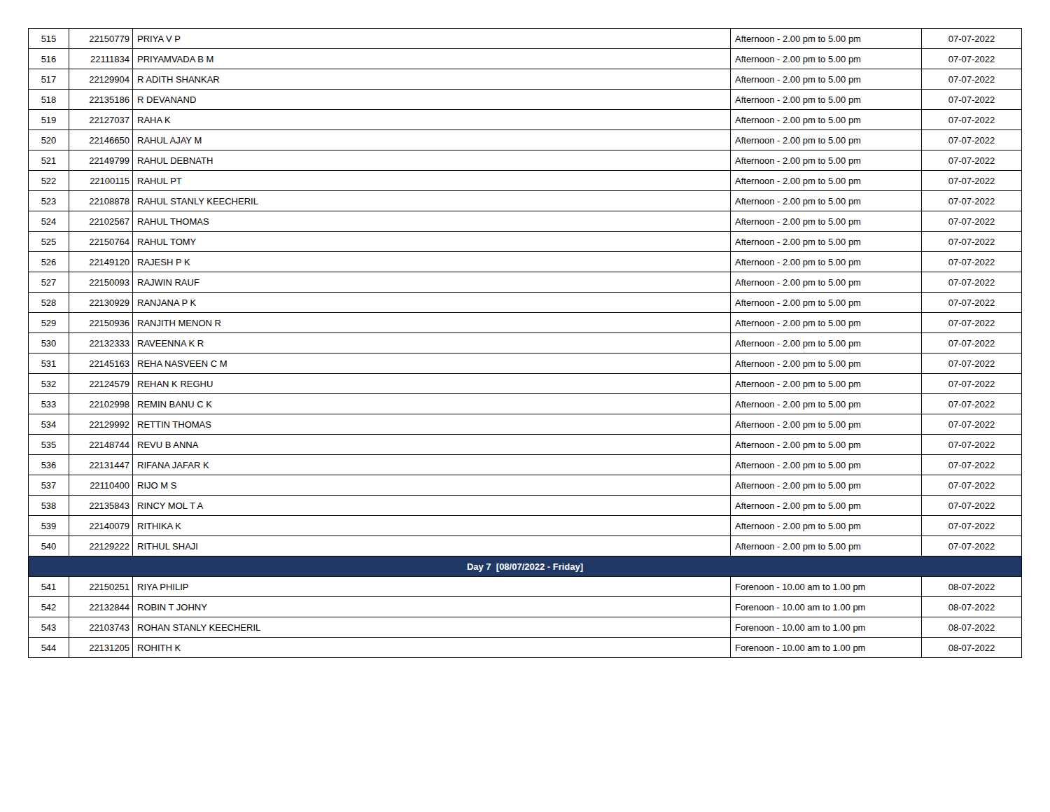| 515 | 22150779 | PRIYA V P | Afternoon - 2.00 pm to 5.00 pm | 07-07-2022 |
| 516 | 22111834 | PRIYAMVADA B M | Afternoon - 2.00 pm to 5.00 pm | 07-07-2022 |
| 517 | 22129904 | R ADITH SHANKAR | Afternoon - 2.00 pm to 5.00 pm | 07-07-2022 |
| 518 | 22135186 | R DEVANAND | Afternoon - 2.00 pm to 5.00 pm | 07-07-2022 |
| 519 | 22127037 | RAHA K | Afternoon - 2.00 pm to 5.00 pm | 07-07-2022 |
| 520 | 22146650 | RAHUL AJAY M | Afternoon - 2.00 pm to 5.00 pm | 07-07-2022 |
| 521 | 22149799 | RAHUL DEBNATH | Afternoon - 2.00 pm to 5.00 pm | 07-07-2022 |
| 522 | 22100115 | RAHUL PT | Afternoon - 2.00 pm to 5.00 pm | 07-07-2022 |
| 523 | 22108878 | RAHUL STANLY KEECHERIL | Afternoon - 2.00 pm to 5.00 pm | 07-07-2022 |
| 524 | 22102567 | RAHUL THOMAS | Afternoon - 2.00 pm to 5.00 pm | 07-07-2022 |
| 525 | 22150764 | RAHUL TOMY | Afternoon - 2.00 pm to 5.00 pm | 07-07-2022 |
| 526 | 22149120 | RAJESH P K | Afternoon - 2.00 pm to 5.00 pm | 07-07-2022 |
| 527 | 22150093 | RAJWIN RAUF | Afternoon - 2.00 pm to 5.00 pm | 07-07-2022 |
| 528 | 22130929 | RANJANA P K | Afternoon - 2.00 pm to 5.00 pm | 07-07-2022 |
| 529 | 22150936 | RANJITH MENON R | Afternoon - 2.00 pm to 5.00 pm | 07-07-2022 |
| 530 | 22132333 | RAVEENNA K R | Afternoon - 2.00 pm to 5.00 pm | 07-07-2022 |
| 531 | 22145163 | REHA NASVEEN C M | Afternoon - 2.00 pm to 5.00 pm | 07-07-2022 |
| 532 | 22124579 | REHAN K REGHU | Afternoon - 2.00 pm to 5.00 pm | 07-07-2022 |
| 533 | 22102998 | REMIN BANU C K | Afternoon - 2.00 pm to 5.00 pm | 07-07-2022 |
| 534 | 22129992 | RETTIN THOMAS | Afternoon - 2.00 pm to 5.00 pm | 07-07-2022 |
| 535 | 22148744 | REVU B ANNA | Afternoon - 2.00 pm to 5.00 pm | 07-07-2022 |
| 536 | 22131447 | RIFANA JAFAR K | Afternoon - 2.00 pm to 5.00 pm | 07-07-2022 |
| 537 | 22110400 | RIJO M S | Afternoon - 2.00 pm to 5.00 pm | 07-07-2022 |
| 538 | 22135843 | RINCY MOL T A | Afternoon - 2.00 pm to 5.00 pm | 07-07-2022 |
| 539 | 22140079 | RITHIKA K | Afternoon - 2.00 pm to 5.00 pm | 07-07-2022 |
| 540 | 22129222 | RITHUL SHAJI | Afternoon - 2.00 pm to 5.00 pm | 07-07-2022 |
| Day 7 [08/07/2022 - Friday] |
| 541 | 22150251 | RIYA PHILIP | Forenoon - 10.00 am to 1.00 pm | 08-07-2022 |
| 542 | 22132844 | ROBIN T JOHNY | Forenoon - 10.00 am to 1.00 pm | 08-07-2022 |
| 543 | 22103743 | ROHAN STANLY KEECHERIL | Forenoon - 10.00 am to 1.00 pm | 08-07-2022 |
| 544 | 22131205 | ROHITH K | Forenoon - 10.00 am to 1.00 pm | 08-07-2022 |